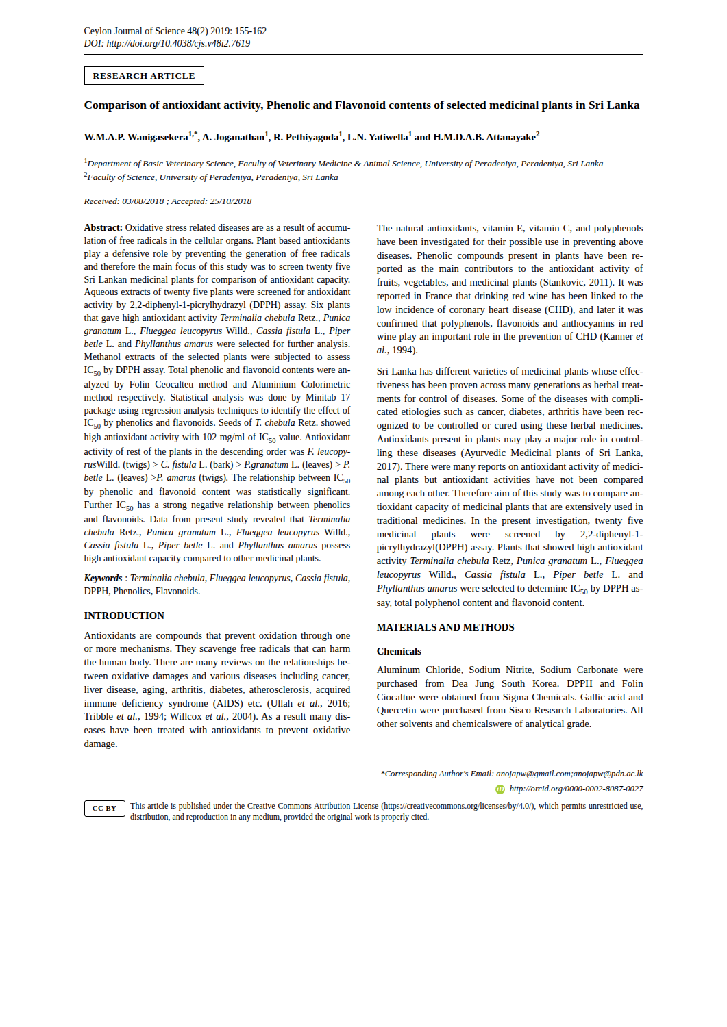Ceylon Journal of Science 48(2) 2019: 155-162
DOI: http://doi.org/10.4038/cjs.v48i2.7619
RESEARCH ARTICLE
Comparison of antioxidant activity, Phenolic and Flavonoid contents of selected medicinal plants in Sri Lanka
W.M.A.P. Wanigasekera1,*, A. Joganathan1, R. Pethiyagoda1, L.N. Yatiwella1 and H.M.D.A.B. Attanayake2
1Department of Basic Veterinary Science, Faculty of Veterinary Medicine & Animal Science, University of Peradeniya, Peradeniya, Sri Lanka
2Faculty of Science, University of Peradeniya, Peradeniya, Sri Lanka
Received: 03/08/2018 ; Accepted: 25/10/2018
Abstract: Oxidative stress related diseases are as a result of accumulation of free radicals in the cellular organs. Plant based antioxidants play a defensive role by preventing the generation of free radicals and therefore the main focus of this study was to screen twenty five Sri Lankan medicinal plants for comparison of antioxidant capacity. Aqueous extracts of twenty five plants were screened for antioxidant activity by 2,2-diphenyl-1-picrylhydrazyl (DPPH) assay. Six plants that gave high antioxidant activity Terminalia chebula Retz., Punica granatum L., Flueggea leucopyrus Willd., Cassia fistula L., Piper betle L. and Phyllanthus amarus were selected for further analysis. Methanol extracts of the selected plants were subjected to assess IC50 by DPPH assay. Total phenolic and flavonoid contents were analyzed by Folin Ceocalteu method and Aluminium Colorimetric method respectively. Statistical analysis was done by Minitab 17 package using regression analysis techniques to identify the effect of IC50 by phenolics and flavonoids. Seeds of T. chebula Retz. showed high antioxidant activity with 102 mg/ml of IC50 value. Antioxidant activity of rest of the plants in the descending order was F. leucopyrus Willd. (twigs) > C. fistula L. (bark) > P.granatum L. (leaves) > P. betle L. (leaves) >P. amarus (twigs). The relationship between IC50 by phenolic and flavonoid content was statistically significant. Further IC50 has a strong negative relationship between phenolics and flavonoids. Data from present study revealed that Terminalia chebula Retz., Punica granatum L., Flueggea leucopyrus Willd., Cassia fistula L., Piper betle L. and Phyllanthus amarus possess high antioxidant capacity compared to other medicinal plants.
Keywords : Terminalia chebula, Flueggea leucopyrus, Cassia fistula, DPPH, Phenolics, Flavonoids.
INTRODUCTION
Antioxidants are compounds that prevent oxidation through one or more mechanisms. They scavenge free radicals that can harm the human body. There are many reviews on the relationships between oxidative damages and various diseases including cancer, liver disease, aging, arthritis, diabetes, atherosclerosis, acquired immune deficiency syndrome (AIDS) etc. (Ullah et al., 2016; Tribble et al., 1994; Willcox et al., 2004). As a result many diseases have been treated with antioxidants to prevent oxidative damage.
The natural antioxidants, vitamin E, vitamin C, and polyphenols have been investigated for their possible use in preventing above diseases. Phenolic compounds present in plants have been reported as the main contributors to the antioxidant activity of fruits, vegetables, and medicinal plants (Stankovic, 2011). It was reported in France that drinking red wine has been linked to the low incidence of coronary heart disease (CHD), and later it was confirmed that polyphenols, flavonoids and anthocyanins in red wine play an important role in the prevention of CHD (Kanner et al., 1994).
Sri Lanka has different varieties of medicinal plants whose effectiveness has been proven across many generations as herbal treatments for control of diseases. Some of the diseases with complicated etiologies such as cancer, diabetes, arthritis have been recognized to be controlled or cured using these herbal medicines. Antioxidants present in plants may play a major role in controlling these diseases (Ayurvedic Medicinal plants of Sri Lanka, 2017). There were many reports on antioxidant activity of medicinal plants but antioxidant activities have not been compared among each other. Therefore aim of this study was to compare antioxidant capacity of medicinal plants that are extensively used in traditional medicines. In the present investigation, twenty five medicinal plants were screened by 2,2-diphenyl-1-picrylhydrazyl(DPPH) assay. Plants that showed high antioxidant activity Terminalia chebula Retz, Punica granatum L., Flueggea leucopyrus Willd., Cassia fistula L., Piper betle L. and Phyllanthus amarus were selected to determine IC50 by DPPH assay, total polyphenol content and flavonoid content.
MATERIALS AND METHODS
Chemicals
Aluminum Chloride, Sodium Nitrite, Sodium Carbonate were purchased from Dea Jung South Korea. DPPH and Folin Ciocaltue were obtained from Sigma Chemicals. Gallic acid and Quercetin were purchased from Sisco Research Laboratories. All other solvents and chemicalswere of analytical grade.
*Corresponding Author's Email: anojapw@gmail.com;anojapw@pdn.ac.lk
iD http://orcid.org/0000-0002-8087-0027
CC BY
This article is published under the Creative Commons Attribution License (https://creativecommons.org/licenses/by/4.0/), which permits unrestricted use, distribution, and reproduction in any medium, provided the original work is properly cited.